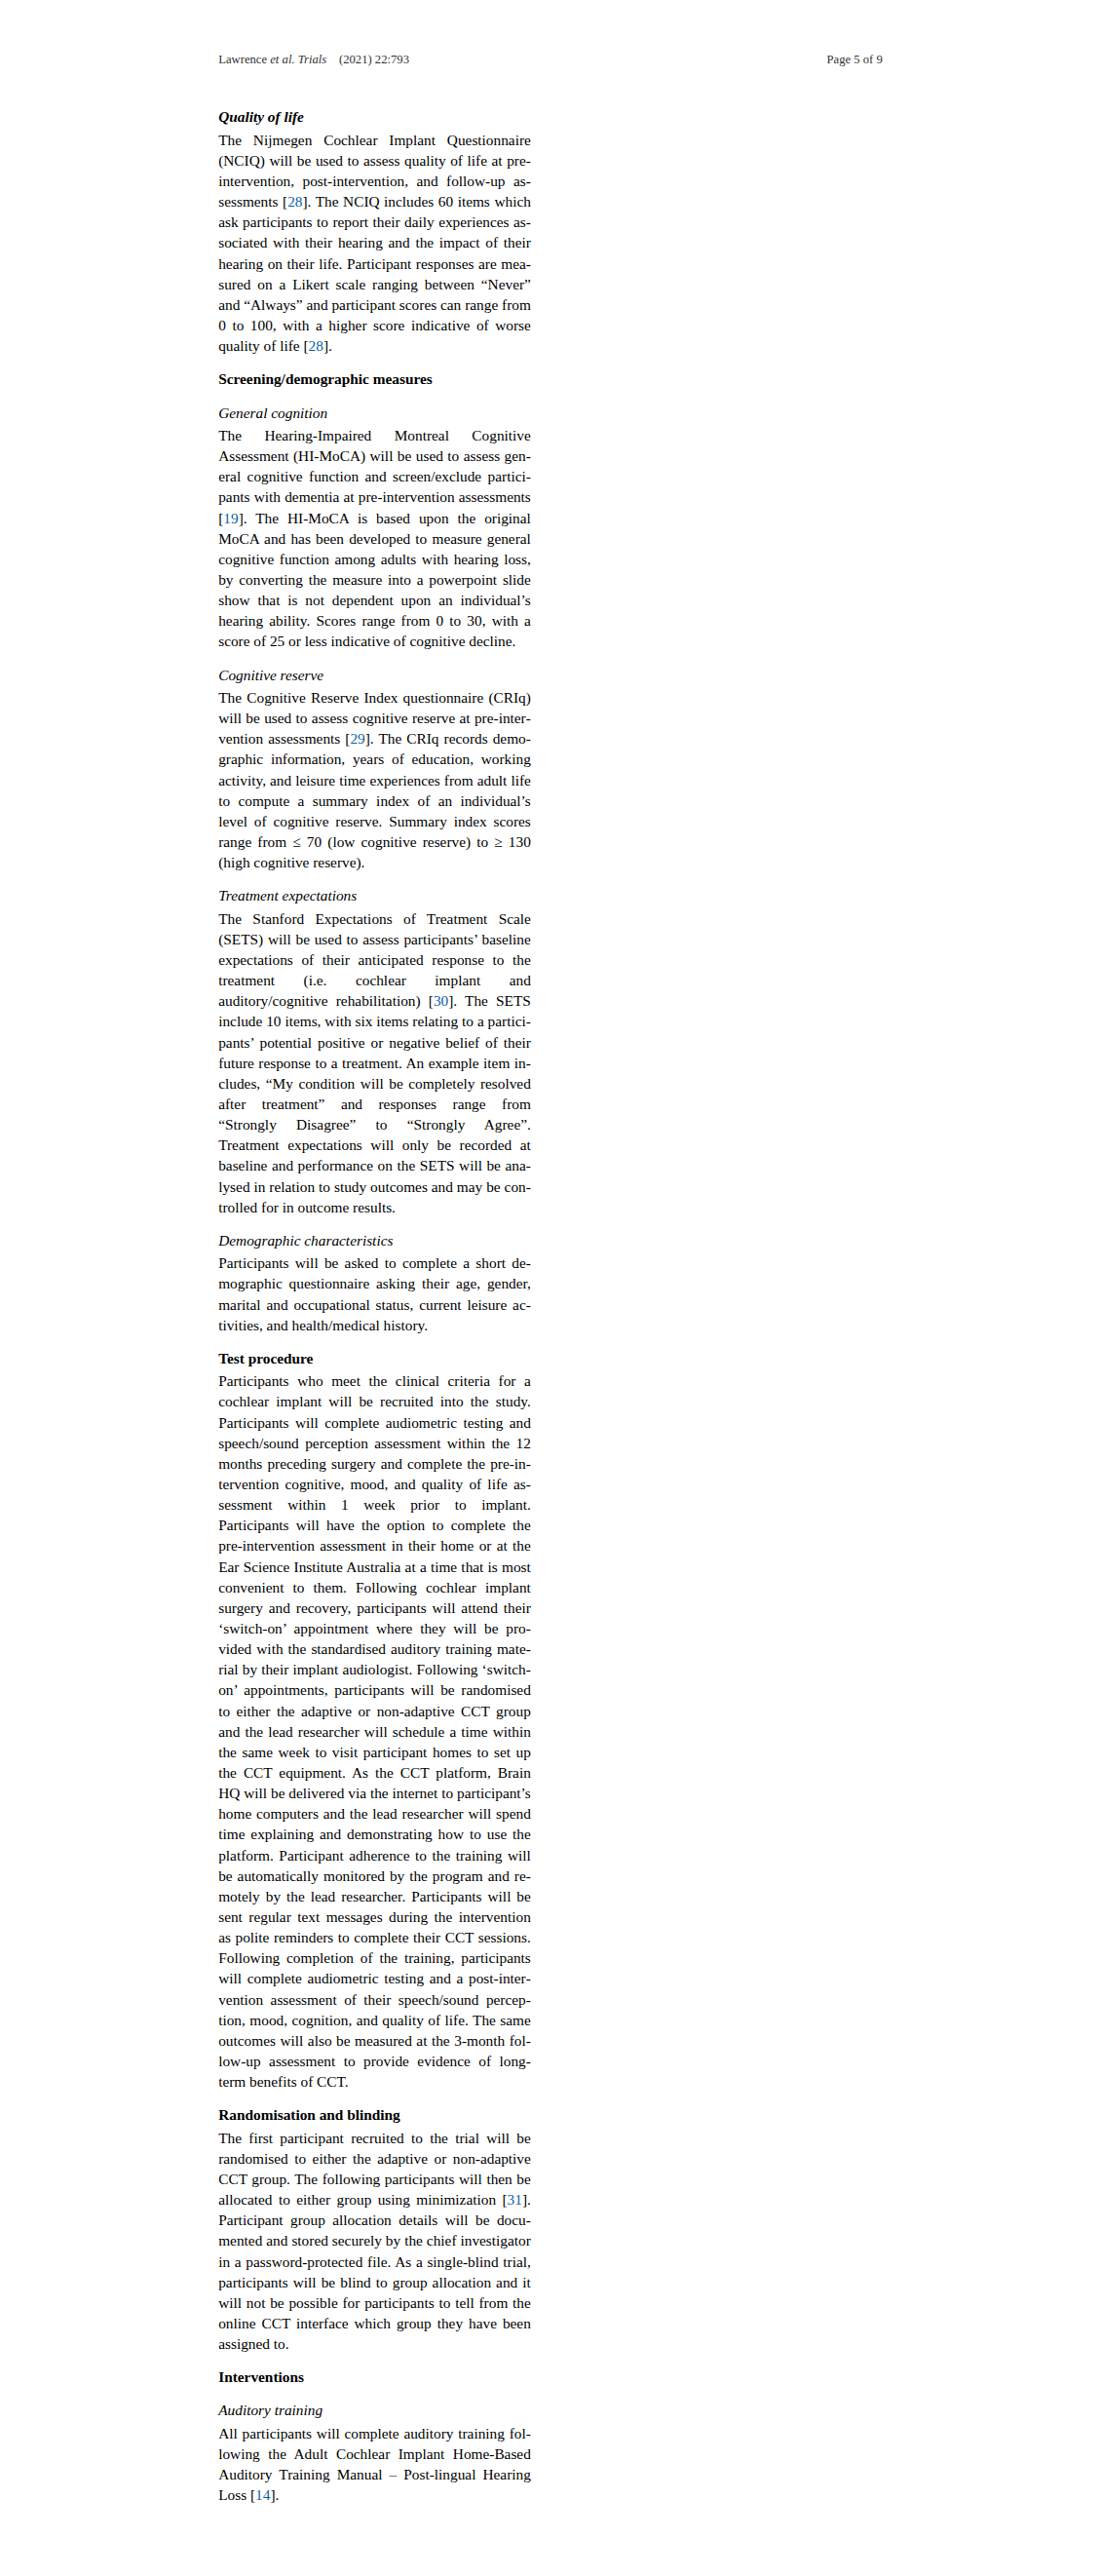Lawrence et al. Trials (2021) 22:793
Page 5 of 9
Quality of life
The Nijmegen Cochlear Implant Questionnaire (NCIQ) will be used to assess quality of life at pre-intervention, post-intervention, and follow-up assessments [28]. The NCIQ includes 60 items which ask participants to report their daily experiences associated with their hearing and the impact of their hearing on their life. Participant responses are measured on a Likert scale ranging between “Never” and “Always” and participant scores can range from 0 to 100, with a higher score indicative of worse quality of life [28].
Screening/demographic measures
General cognition
The Hearing-Impaired Montreal Cognitive Assessment (HI-MoCA) will be used to assess general cognitive function and screen/exclude participants with dementia at pre-intervention assessments [19]. The HI-MoCA is based upon the original MoCA and has been developed to measure general cognitive function among adults with hearing loss, by converting the measure into a powerpoint slide show that is not dependent upon an individual’s hearing ability. Scores range from 0 to 30, with a score of 25 or less indicative of cognitive decline.
Cognitive reserve
The Cognitive Reserve Index questionnaire (CRIq) will be used to assess cognitive reserve at pre-intervention assessments [29]. The CRIq records demographic information, years of education, working activity, and leisure time experiences from adult life to compute a summary index of an individual’s level of cognitive reserve. Summary index scores range from ≤ 70 (low cognitive reserve) to ≥ 130 (high cognitive reserve).
Treatment expectations
The Stanford Expectations of Treatment Scale (SETS) will be used to assess participants’ baseline expectations of their anticipated response to the treatment (i.e. cochlear implant and auditory/cognitive rehabilitation) [30]. The SETS include 10 items, with six items relating to a participants’ potential positive or negative belief of their future response to a treatment. An example item includes, “My condition will be completely resolved after treatment” and responses range from “Strongly Disagree” to “Strongly Agree”. Treatment expectations will only be recorded at baseline and performance on the SETS will be analysed in relation to study outcomes and may be controlled for in outcome results.
Demographic characteristics
Participants will be asked to complete a short demographic questionnaire asking their age, gender, marital and occupational status, current leisure activities, and health/medical history.
Test procedure
Participants who meet the clinical criteria for a cochlear implant will be recruited into the study. Participants will complete audiometric testing and speech/sound perception assessment within the 12 months preceding surgery and complete the pre-intervention cognitive, mood, and quality of life assessment within 1 week prior to implant. Participants will have the option to complete the pre-intervention assessment in their home or at the Ear Science Institute Australia at a time that is most convenient to them. Following cochlear implant surgery and recovery, participants will attend their ‘switch-on’ appointment where they will be provided with the standardised auditory training material by their implant audiologist. Following ‘switch-on’ appointments, participants will be randomised to either the adaptive or non-adaptive CCT group and the lead researcher will schedule a time within the same week to visit participant homes to set up the CCT equipment. As the CCT platform, Brain HQ will be delivered via the internet to participant’s home computers and the lead researcher will spend time explaining and demonstrating how to use the platform. Participant adherence to the training will be automatically monitored by the program and remotely by the lead researcher. Participants will be sent regular text messages during the intervention as polite reminders to complete their CCT sessions. Following completion of the training, participants will complete audiometric testing and a post-intervention assessment of their speech/sound perception, mood, cognition, and quality of life. The same outcomes will also be measured at the 3-month follow-up assessment to provide evidence of long-term benefits of CCT.
Randomisation and blinding
The first participant recruited to the trial will be randomised to either the adaptive or non-adaptive CCT group. The following participants will then be allocated to either group using minimization [31]. Participant group allocation details will be documented and stored securely by the chief investigator in a password-protected file. As a single-blind trial, participants will be blind to group allocation and it will not be possible for participants to tell from the online CCT interface which group they have been assigned to.
Interventions
Auditory training
All participants will complete auditory training following the Adult Cochlear Implant Home-Based Auditory Training Manual – Post-lingual Hearing Loss [14].